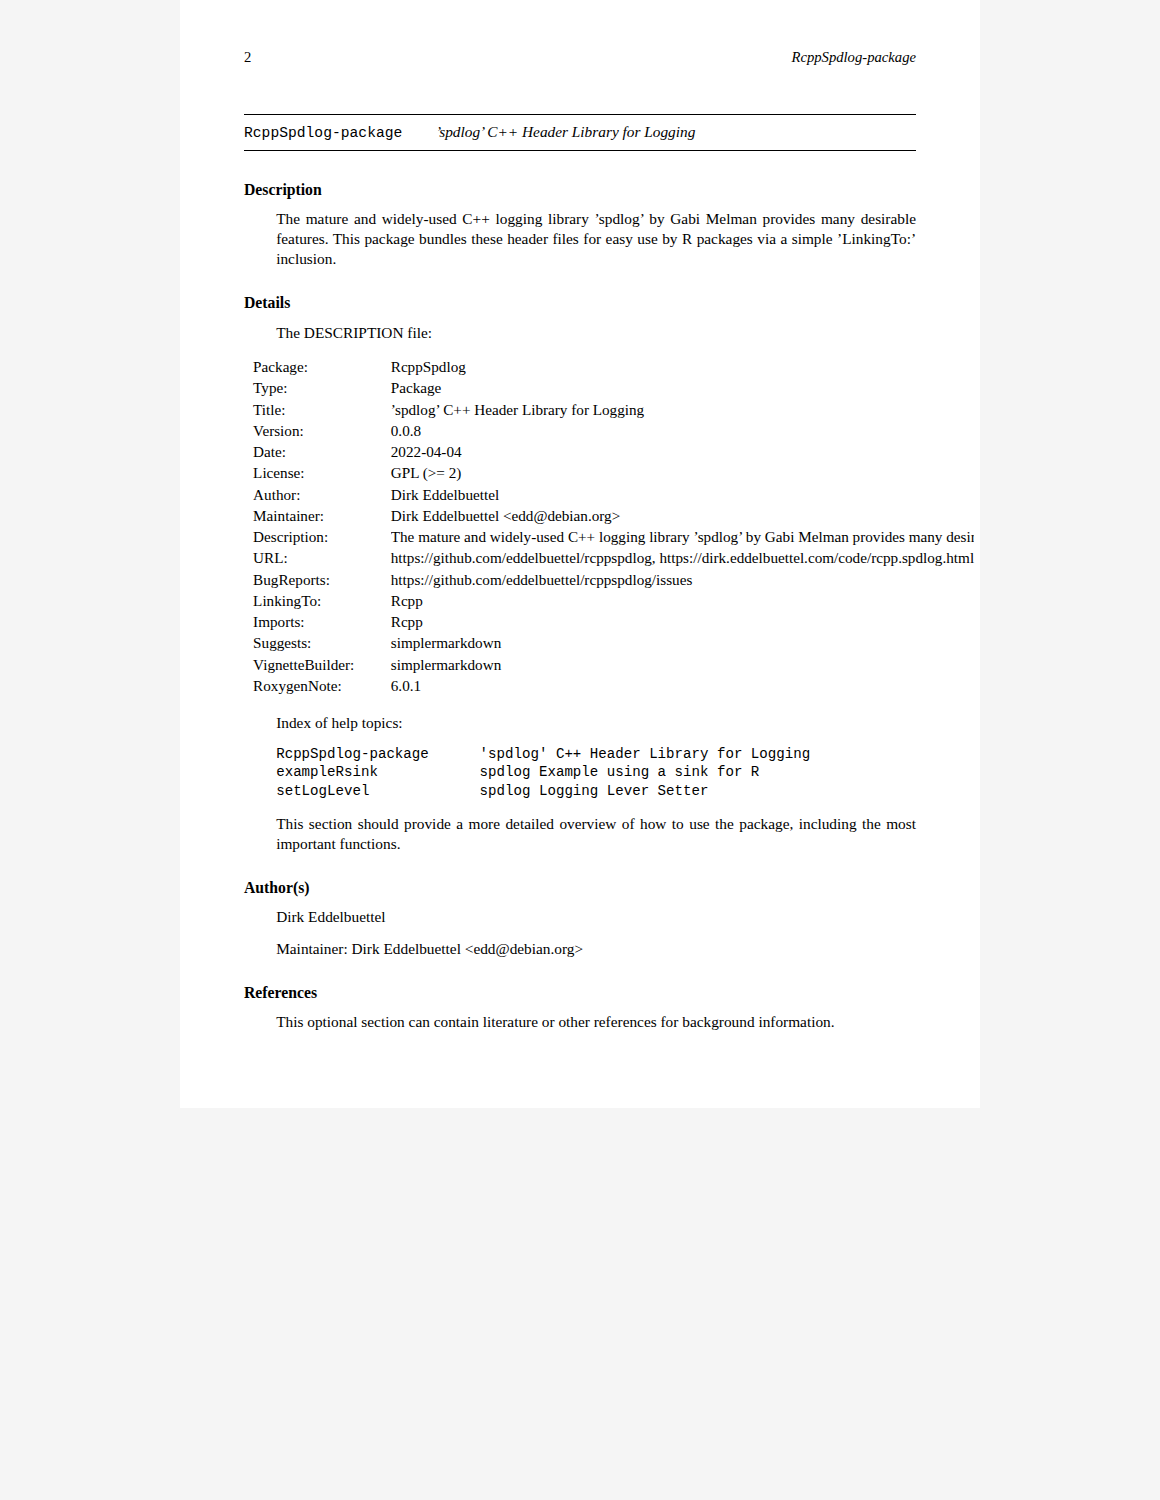2 RcppSpdlog-package
RcppSpdlog-package ’spdlog’ C++ Header Library for Logging
Description
The mature and widely-used C++ logging library ’spdlog’ by Gabi Melman provides many desirable features. This package bundles these header files for easy use by R packages via a simple ’LinkingTo:’ inclusion.
Details
The DESCRIPTION file:
| Package: | RcppSpdlog |
| Type: | Package |
| Title: | ’spdlog’ C++ Header Library for Logging |
| Version: | 0.0.8 |
| Date: | 2022-04-04 |
| License: | GPL (>= 2) |
| Author: | Dirk Eddelbuettel |
| Maintainer: | Dirk Eddelbuettel <edd@debian.org> |
| Description: | The mature and widely-used C++ logging library ’spdlog’ by Gabi Melman provides many desirable featur |
| URL: | https://github.com/eddelbuettel/rcppspdlog, https://dirk.eddelbuettel.com/code/rcpp.spdlog.html |
| BugReports: | https://github.com/eddelbuettel/rcppspdlog/issues |
| LinkingTo: | Rcpp |
| Imports: | Rcpp |
| Suggests: | simplermarkdown |
| VignetteBuilder: | simplermarkdown |
| RoxygenNote: | 6.0.1 |
Index of help topics:
RcppSpdlog-package      'spdlog' C++ Header Library for Logging
exampleRsink            spdlog Example using a sink for R
setLogLevel             spdlog Logging Lever Setter
This section should provide a more detailed overview of how to use the package, including the most important functions.
Author(s)
Dirk Eddelbuettel
Maintainer: Dirk Eddelbuettel <edd@debian.org>
References
This optional section can contain literature or other references for background information.